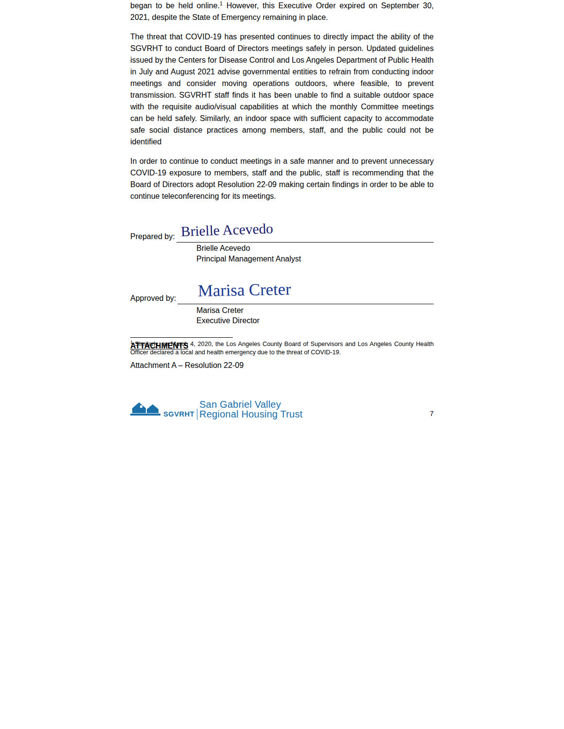began to be held online.1 However, this Executive Order expired on September 30, 2021, despite the State of Emergency remaining in place.
The threat that COVID-19 has presented continues to directly impact the ability of the SGVRHT to conduct Board of Directors meetings safely in person. Updated guidelines issued by the Centers for Disease Control and Los Angeles Department of Public Health in July and August 2021 advise governmental entities to refrain from conducting indoor meetings and consider moving operations outdoors, where feasible, to prevent transmission. SGVRHT staff finds it has been unable to find a suitable outdoor space with the requisite audio/visual capabilities at which the monthly Committee meetings can be held safely. Similarly, an indoor space with sufficient capacity to accommodate safe social distance practices among members, staff, and the public could not be identified
In order to continue to conduct meetings in a safe manner and to prevent unnecessary COVID-19 exposure to members, staff and the public, staff is recommending that the Board of Directors adopt Resolution 22-09 making certain findings in order to be able to continue teleconferencing for its meetings.
Prepared by: Brielle Acevedo
Brielle Acevedo
Principal Management Analyst
Approved by: Marisa Creter
Marisa Creter
Executive Director
ATTACHMENTS
Attachment A – Resolution 22-09
1 Similarly, on March 4, 2020, the Los Angeles County Board of Supervisors and Los Angeles County Health Officer declared a local and health emergency due to the threat of COVID-19.
SGVRHT
San Gabriel Valley
Regional Housing Trust
7